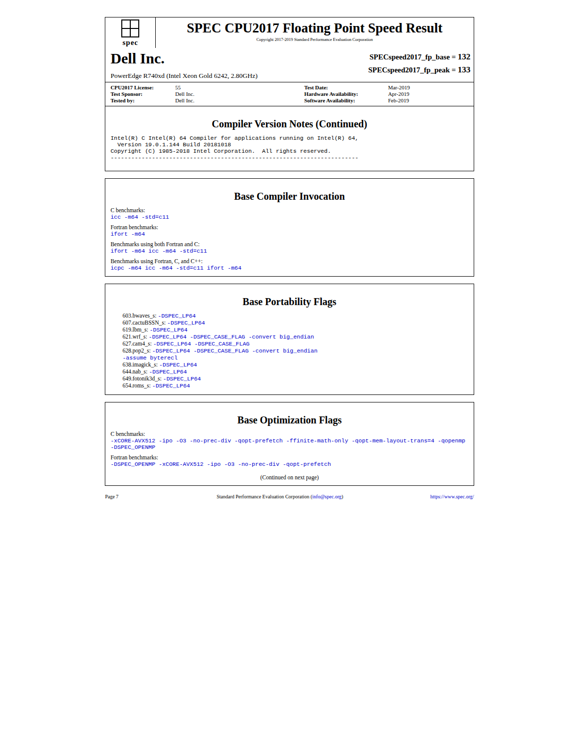spec
SPEC CPU2017 Floating Point Speed Result
Copyright 2017-2019 Standard Performance Evaluation Corporation
Dell Inc.
PowerEdge R740xd (Intel Xeon Gold 6242, 2.80GHz)
SPECspeed2017_fp_base = 132
SPECspeed2017_fp_peak = 133
CPU2017 License: 55
Test Sponsor: Dell Inc.
Tested by: Dell Inc.
Test Date: Mar-2019
Hardware Availability: Apr-2019
Software Availability: Feb-2019
Compiler Version Notes (Continued)
Intel(R) C Intel(R) 64 Compiler for applications running on Intel(R) 64, Version 19.0.1.144 Build 20181018 Copyright (C) 1985-2018 Intel Corporation. All rights reserved. ------------------------------------------------------------------------
Base Compiler Invocation
C benchmarks:
icc -m64 -std=c11
Fortran benchmarks:
ifort -m64
Benchmarks using both Fortran and C:
ifort -m64 icc -m64 -std=c11
Benchmarks using Fortran, C, and C++:
icpc -m64 icc -m64 -std=c11 ifort -m64
Base Portability Flags
603.bwaves_s: -DSPEC_LP64
607.cactuBSSN_s: -DSPEC_LP64
619.lbm_s: -DSPEC_LP64
621.wrf_s: -DSPEC_LP64 -DSPEC_CASE_FLAG -convert big_endian
627.cam4_s: -DSPEC_LP64 -DSPEC_CASE_FLAG
628.pop2_s: -DSPEC_LP64 -DSPEC_CASE_FLAG -convert big_endian
-assume byterecl
638.imagick_s: -DSPEC_LP64
644.nab_s: -DSPEC_LP64
649.fotonik3d_s: -DSPEC_LP64
654.roms_s: -DSPEC_LP64
Base Optimization Flags
C benchmarks:
-xCORE-AVX512 -ipo -O3 -no-prec-div -qopt-prefetch -ffinite-math-only -qopt-mem-layout-trans=4 -qopenmp -DSPEC_OPENMP
Fortran benchmarks:
-DSPEC_OPENMP -xCORE-AVX512 -ipo -O3 -no-prec-div -qopt-prefetch
(Continued on next page)
Page 7
Standard Performance Evaluation Corporation (info@spec.org)
https://www.spec.org/